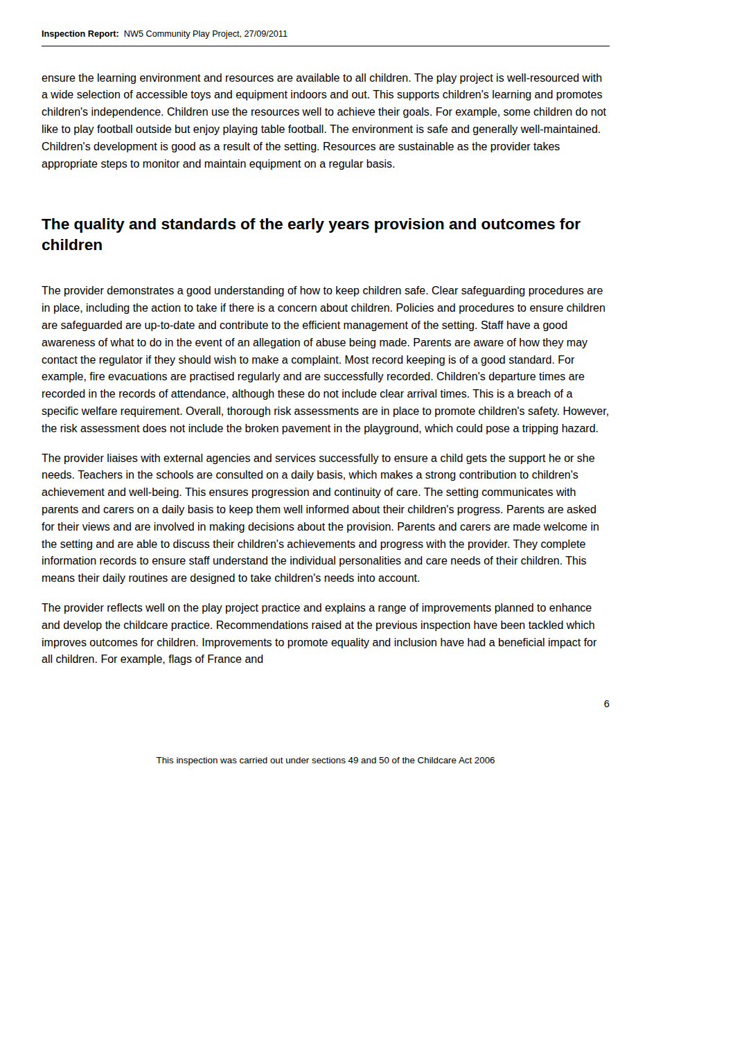Inspection Report: NW5 Community Play Project, 27/09/2011
ensure the learning environment and resources are available to all children. The play project is well-resourced with a wide selection of accessible toys and equipment indoors and out. This supports children's learning and promotes children's independence. Children use the resources well to achieve their goals. For example, some children do not like to play football outside but enjoy playing table football. The environment is safe and generally well-maintained. Children's development is good as a result of the setting. Resources are sustainable as the provider takes appropriate steps to monitor and maintain equipment on a regular basis.
The quality and standards of the early years provision and outcomes for children
The provider demonstrates a good understanding of how to keep children safe. Clear safeguarding procedures are in place, including the action to take if there is a concern about children. Policies and procedures to ensure children are safeguarded are up-to-date and contribute to the efficient management of the setting. Staff have a good awareness of what to do in the event of an allegation of abuse being made. Parents are aware of how they may contact the regulator if they should wish to make a complaint. Most record keeping is of a good standard. For example, fire evacuations are practised regularly and are successfully recorded. Children's departure times are recorded in the records of attendance, although these do not include clear arrival times. This is a breach of a specific welfare requirement. Overall, thorough risk assessments are in place to promote children's safety. However, the risk assessment does not include the broken pavement in the playground, which could pose a tripping hazard.
The provider liaises with external agencies and services successfully to ensure a child gets the support he or she needs. Teachers in the schools are consulted on a daily basis, which makes a strong contribution to children's achievement and well-being. This ensures progression and continuity of care. The setting communicates with parents and carers on a daily basis to keep them well informed about their children's progress. Parents are asked for their views and are involved in making decisions about the provision. Parents and carers are made welcome in the setting and are able to discuss their children's achievements and progress with the provider. They complete information records to ensure staff understand the individual personalities and care needs of their children. This means their daily routines are designed to take children's needs into account.
The provider reflects well on the play project practice and explains a range of improvements planned to enhance and develop the childcare practice. Recommendations raised at the previous inspection have been tackled which improves outcomes for children. Improvements to promote equality and inclusion have had a beneficial impact for all children. For example, flags of France and
6
This inspection was carried out under sections 49 and 50 of the Childcare Act 2006